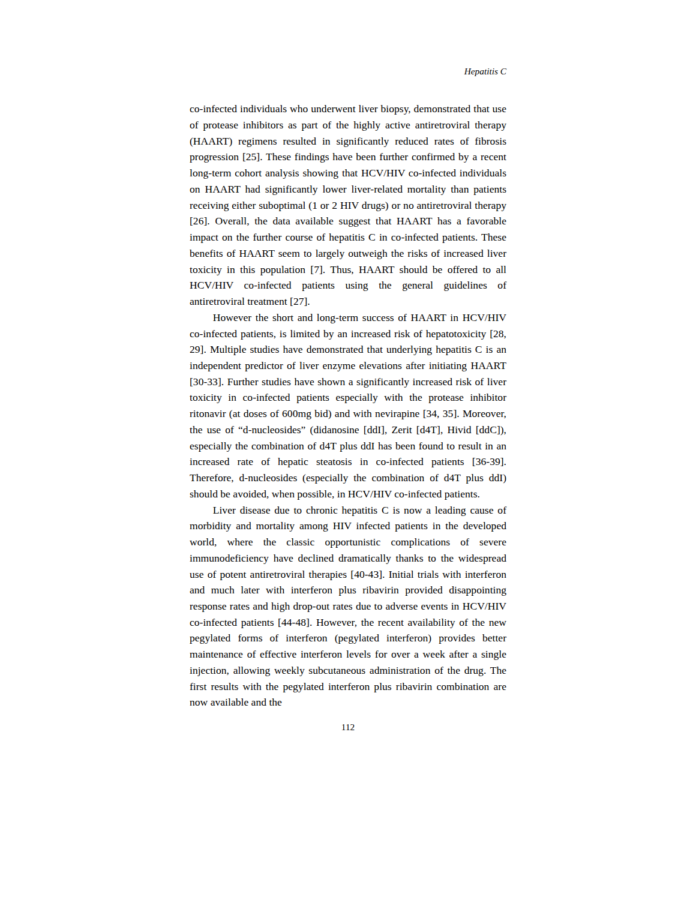Hepatitis C
co-infected individuals who underwent liver biopsy, demonstrated that use of protease inhibitors as part of the highly active antiretroviral therapy (HAART) regimens resulted in significantly reduced rates of fibrosis progression [25]. These findings have been further confirmed by a recent long-term cohort analysis showing that HCV/HIV co-infected individuals on HAART had significantly lower liver-related mortality than patients receiving either suboptimal (1 or 2 HIV drugs) or no antiretroviral therapy [26]. Overall, the data available suggest that HAART has a favorable impact on the further course of hepatitis C in co-infected patients. These benefits of HAART seem to largely outweigh the risks of increased liver toxicity in this population [7]. Thus, HAART should be offered to all HCV/HIV co-infected patients using the general guidelines of antiretroviral treatment [27].
However the short and long-term success of HAART in HCV/HIV co-infected patients, is limited by an increased risk of hepatotoxicity [28, 29]. Multiple studies have demonstrated that underlying hepatitis C is an independent predictor of liver enzyme elevations after initiating HAART [30-33]. Further studies have shown a significantly increased risk of liver toxicity in co-infected patients especially with the protease inhibitor ritonavir (at doses of 600mg bid) and with nevirapine [34, 35]. Moreover, the use of “d-nucleosides” (didanosine [ddI], Zerit [d4T], Hivid [ddC]), especially the combination of d4T plus ddI has been found to result in an increased rate of hepatic steatosis in co-infected patients [36-39]. Therefore, d-nucleosides (especially the combination of d4T plus ddI) should be avoided, when possible, in HCV/HIV co-infected patients.
Liver disease due to chronic hepatitis C is now a leading cause of morbidity and mortality among HIV infected patients in the developed world, where the classic opportunistic complications of severe immunodeficiency have declined dramatically thanks to the widespread use of potent antiretroviral therapies [40-43]. Initial trials with interferon and much later with interferon plus ribavirin provided disappointing response rates and high drop-out rates due to adverse events in HCV/HIV co-infected patients [44-48]. However, the recent availability of the new pegylated forms of interferon (pegylated interferon) provides better maintenance of effective interferon levels for over a week after a single injection, allowing weekly subcutaneous administration of the drug. The first results with the pegylated interferon plus ribavirin combination are now available and the
112